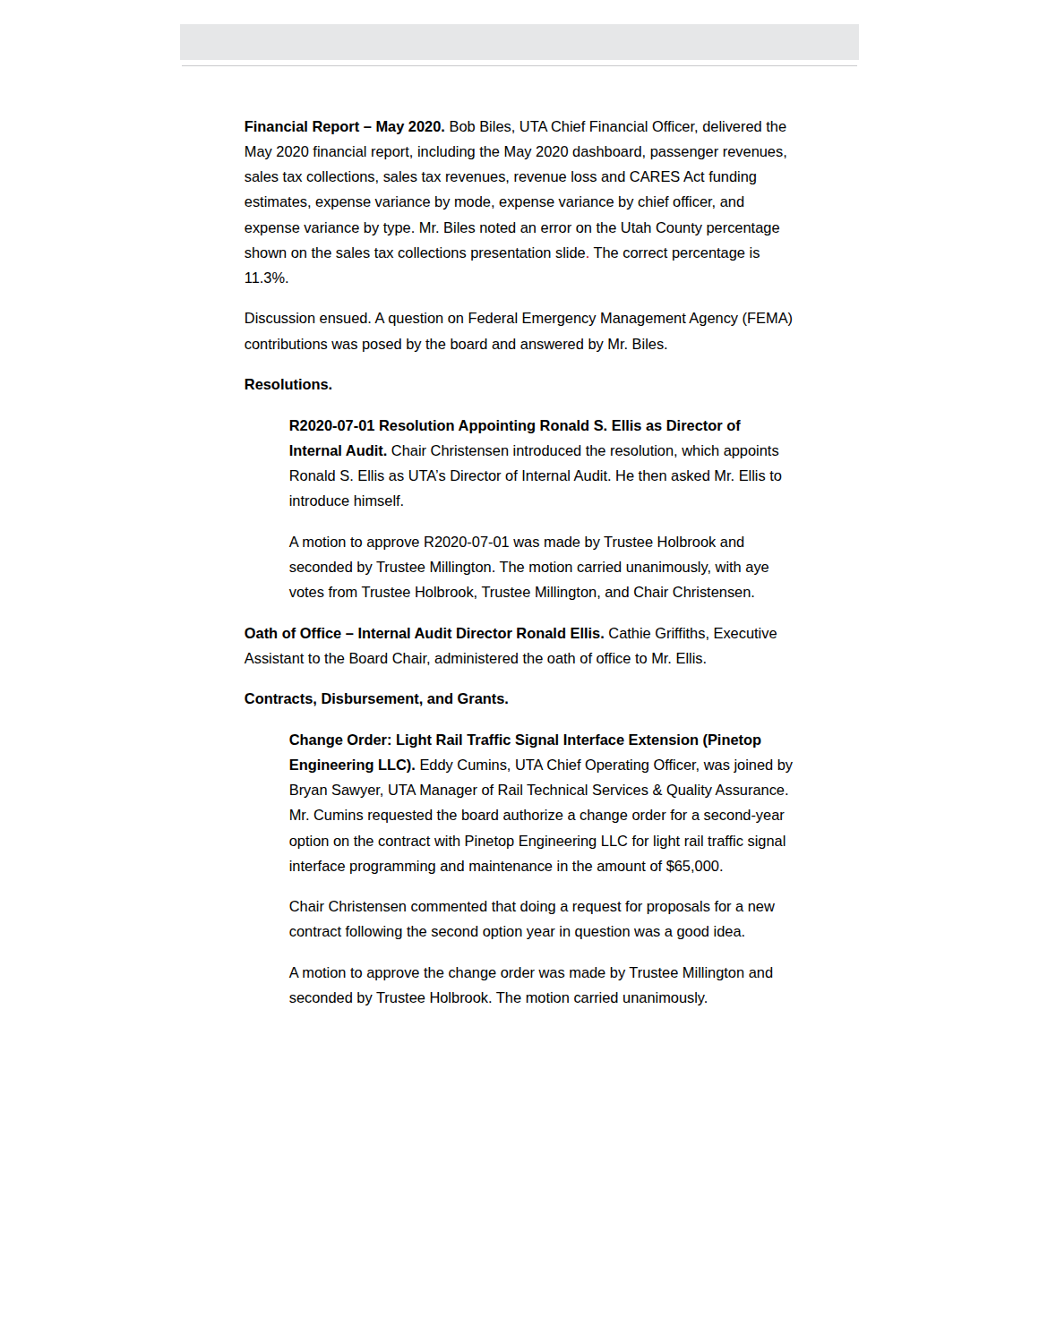Financial Report – May 2020. Bob Biles, UTA Chief Financial Officer, delivered the May 2020 financial report, including the May 2020 dashboard, passenger revenues, sales tax collections, sales tax revenues, revenue loss and CARES Act funding estimates, expense variance by mode, expense variance by chief officer, and expense variance by type. Mr. Biles noted an error on the Utah County percentage shown on the sales tax collections presentation slide. The correct percentage is 11.3%.
Discussion ensued. A question on Federal Emergency Management Agency (FEMA) contributions was posed by the board and answered by Mr. Biles.
Resolutions.
R2020-07-01 Resolution Appointing Ronald S. Ellis as Director of Internal Audit. Chair Christensen introduced the resolution, which appoints Ronald S. Ellis as UTA’s Director of Internal Audit. He then asked Mr. Ellis to introduce himself.
A motion to approve R2020-07-01 was made by Trustee Holbrook and seconded by Trustee Millington. The motion carried unanimously, with aye votes from Trustee Holbrook, Trustee Millington, and Chair Christensen.
Oath of Office – Internal Audit Director Ronald Ellis. Cathie Griffiths, Executive Assistant to the Board Chair, administered the oath of office to Mr. Ellis.
Contracts, Disbursement, and Grants.
Change Order: Light Rail Traffic Signal Interface Extension (Pinetop Engineering LLC). Eddy Cumins, UTA Chief Operating Officer, was joined by Bryan Sawyer, UTA Manager of Rail Technical Services & Quality Assurance. Mr. Cumins requested the board authorize a change order for a second-year option on the contract with Pinetop Engineering LLC for light rail traffic signal interface programming and maintenance in the amount of $65,000.
Chair Christensen commented that doing a request for proposals for a new contract following the second option year in question was a good idea.
A motion to approve the change order was made by Trustee Millington and seconded by Trustee Holbrook. The motion carried unanimously.